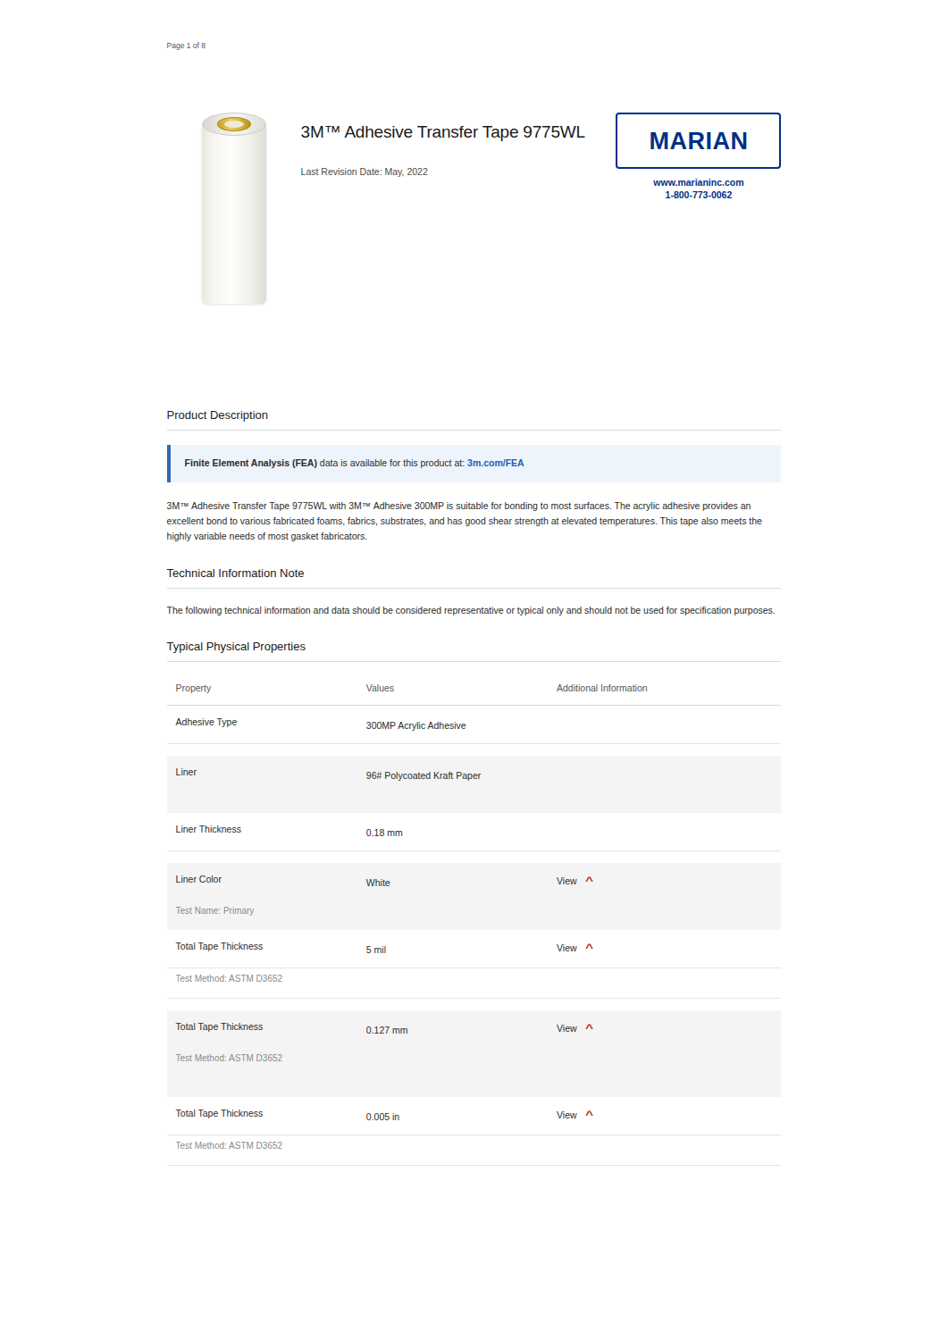Page 1 of 8
3M™ Adhesive Transfer Tape 9775WL
Last Revision Date: May, 2022
MARIAN
www.marianinc.com
1-800-773-0062
Product Description
Finite Element Analysis (FEA) data is available for this product at: 3m.com/FEA
3M™ Adhesive Transfer Tape 9775WL with 3M™ Adhesive 300MP is suitable for bonding to most surfaces. The acrylic adhesive provides an excellent bond to various fabricated foams, fabrics, substrates, and has good shear strength at elevated temperatures. This tape also meets the highly variable needs of most gasket fabricators.
Technical Information Note
The following technical information and data should be considered representative or typical only and should not be used for specification purposes.
Typical Physical Properties
| Property | Values | Additional Information |
| --- | --- | --- |
| Adhesive Type | 300MP Acrylic Adhesive | |
| Liner | 96# Polycoated Kraft Paper | |
| Liner Thickness | 0.18 mm | |
| Liner Color | White | View ^ |
| Test Name: Primary |
| Total Tape Thickness | 5 mil | View ^ |
| Test Method: ASTM D3652 |
| Total Tape Thickness | 0.127 mm | View ^ |
| Test Method: ASTM D3652 |
| Total Tape Thickness | 0.005 in | View ^ |
| Test Method: ASTM D3652 |